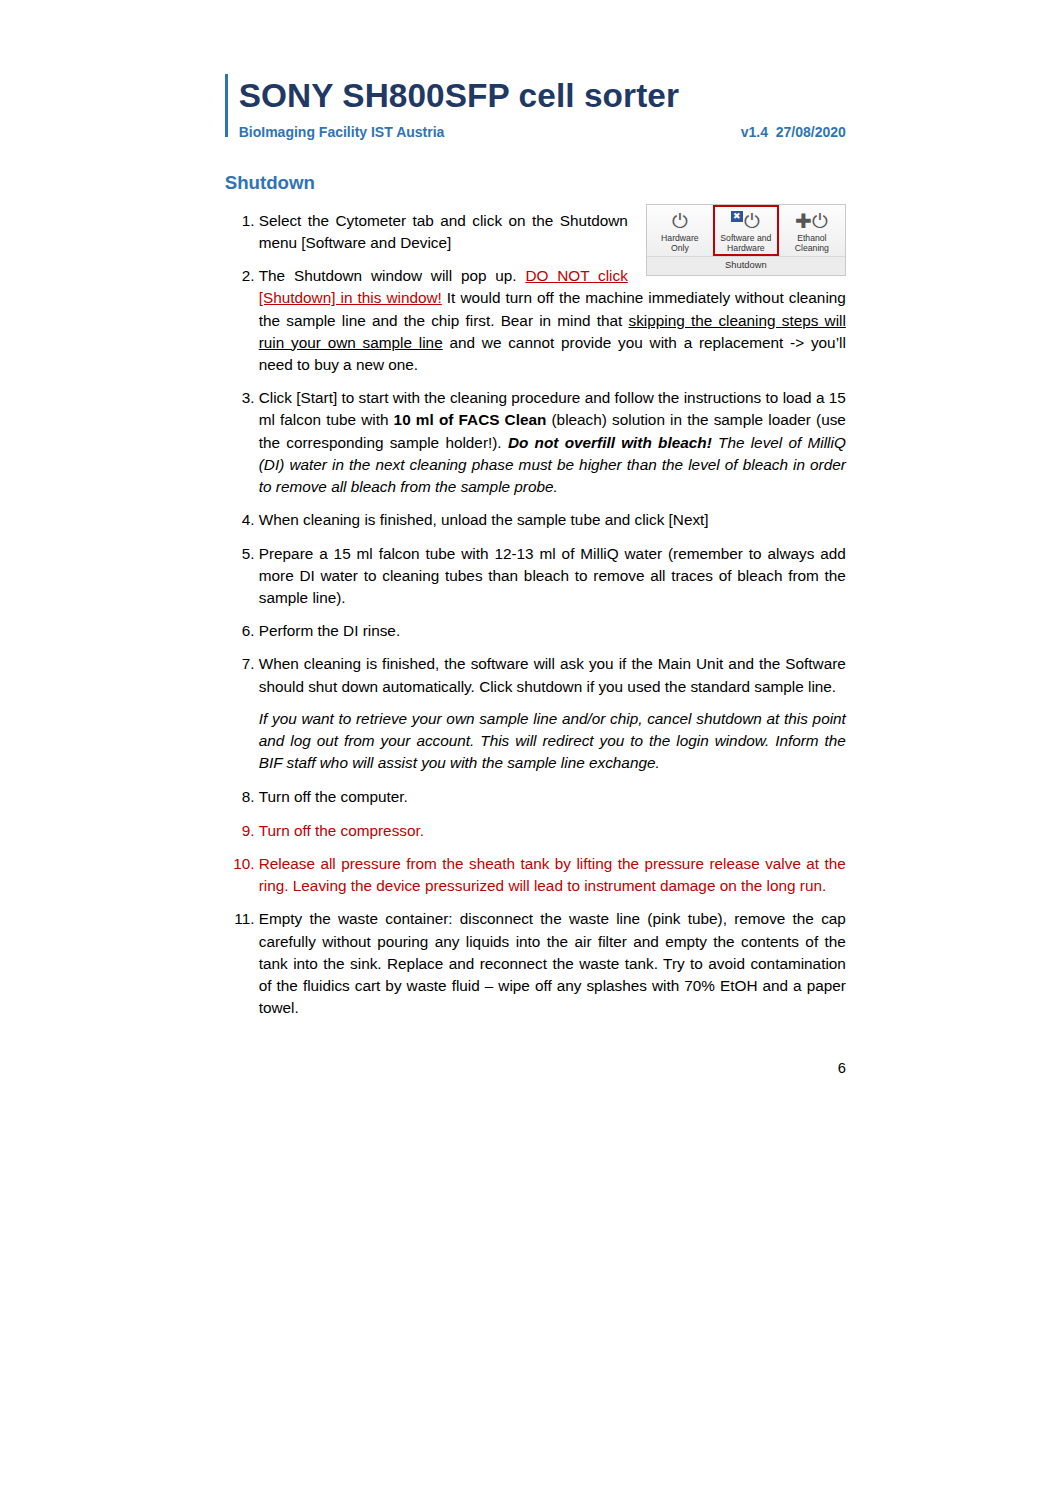SONY SH800SFP cell sorter
BioImaging Facility IST Austria v1.4 27/08/2020
Shutdown
⏻ Hardware
Only
✖⏻ Software and
Hardware
✚⏻ Ethanol
Cleaning
Shutdown
Select the Cytometer tab and click on the Shutdown menu [Software and Device]
The Shutdown window will pop up. DO NOT click [Shutdown] in this window! It would turn off the machine immediately without cleaning the sample line and the chip first. Bear in mind that skipping the cleaning steps will ruin your own sample line and we cannot provide you with a replacement -> you’ll need to buy a new one.
Click [Start] to start with the cleaning procedure and follow the instructions to load a 15 ml falcon tube with 10 ml of FACS Clean (bleach) solution in the sample loader (use the corresponding sample holder!). Do not overfill with bleach! The level of MilliQ (DI) water in the next cleaning phase must be higher than the level of bleach in order to remove all bleach from the sample probe.
When cleaning is finished, unload the sample tube and click [Next]
Prepare a 15 ml falcon tube with 12-13 ml of MilliQ water (remember to always add more DI water to cleaning tubes than bleach to remove all traces of bleach from the sample line).
Perform the DI rinse.
When cleaning is finished, the software will ask you if the Main Unit and the Software should shut down automatically. Click shutdown if you used the standard sample line.
If you want to retrieve your own sample line and/or chip, cancel shutdown at this point and log out from your account. This will redirect you to the login window. Inform the BIF staff who will assist you with the sample line exchange.
Turn off the computer.
Turn off the compressor.
Release all pressure from the sheath tank by lifting the pressure release valve at the ring. Leaving the device pressurized will lead to instrument damage on the long run.
Empty the waste container: disconnect the waste line (pink tube), remove the cap carefully without pouring any liquids into the air filter and empty the contents of the tank into the sink. Replace and reconnect the waste tank. Try to avoid contamination of the fluidics cart by waste fluid – wipe off any splashes with 70% EtOH and a paper towel.
6